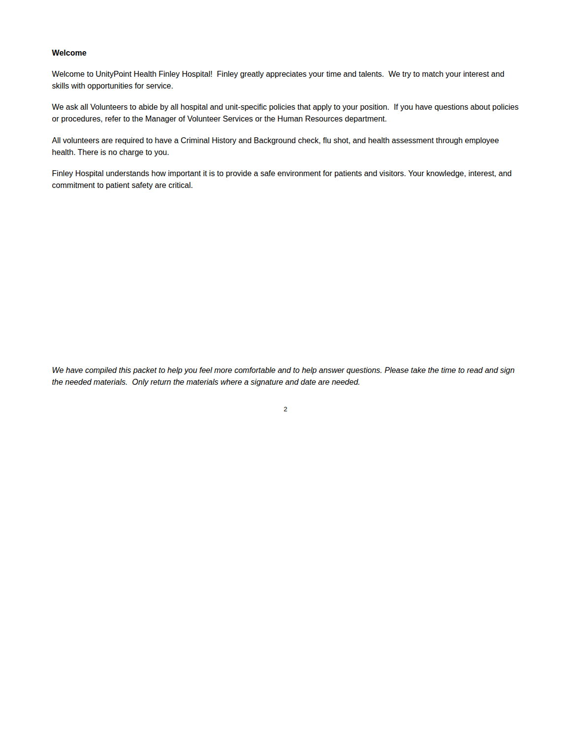Welcome
Welcome to UnityPoint Health Finley Hospital! Finley greatly appreciates your time and talents. We try to match your interest and skills with opportunities for service.
We ask all Volunteers to abide by all hospital and unit-specific policies that apply to your position. If you have questions about policies or procedures, refer to the Manager of Volunteer Services or the Human Resources department.
All volunteers are required to have a Criminal History and Background check, flu shot, and health assessment through employee health. There is no charge to you.
Finley Hospital understands how important it is to provide a safe environment for patients and visitors. Your knowledge, interest, and commitment to patient safety are critical.
We have compiled this packet to help you feel more comfortable and to help answer questions. Please take the time to read and sign the needed materials. Only return the materials where a signature and date are needed.
2